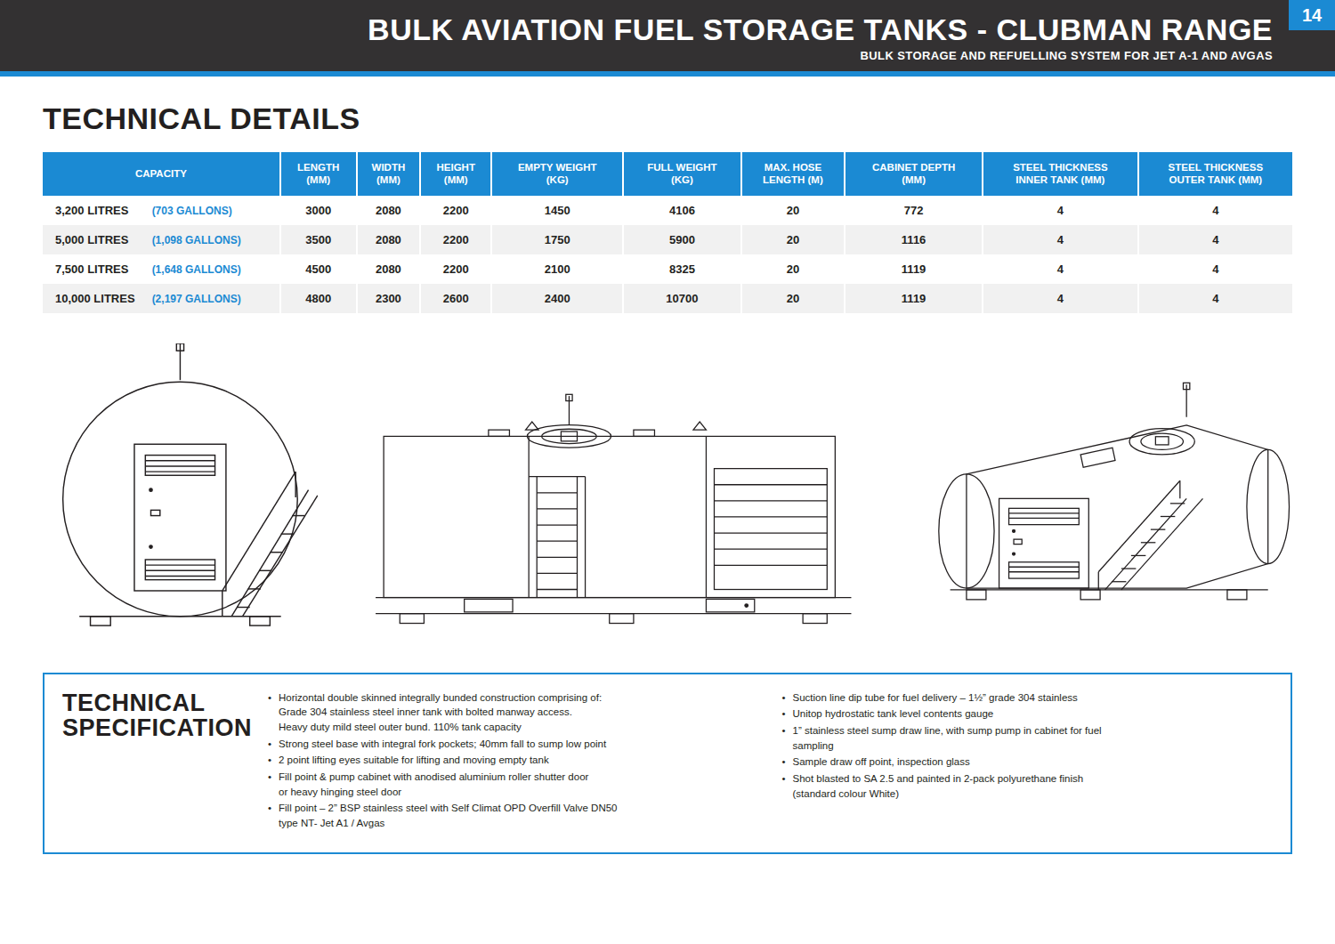14
Bulk Aviation Fuel Storage Tanks - Clubman Range
Bulk Storage and Refuelling System for Jet A-1 and Avgas
Technical Details
| Capacity | Length (mm) | Width (mm) | Height (mm) | Empty Weight (kg) | Full Weight (kg) | Max. Hose Length (m) | Cabinet Depth (mm) | Steel Thickness Inner Tank (mm) | Steel Thickness Outer Tank (mm) |
| --- | --- | --- | --- | --- | --- | --- | --- | --- | --- |
| 3,200 Litres (703 Gallons) | 3000 | 2080 | 2200 | 1450 | 4106 | 20 | 772 | 4 | 4 |
| 5,000 Litres (1,098 Gallons) | 3500 | 2080 | 2200 | 1750 | 5900 | 20 | 1116 | 4 | 4 |
| 7,500 Litres (1,648 Gallons) | 4500 | 2080 | 2200 | 2100 | 8325 | 20 | 1119 | 4 | 4 |
| 10,000 Litres (2,197 Gallons) | 4800 | 2300 | 2600 | 2400 | 10700 | 20 | 1119 | 4 | 4 |
Technical
Specification
Horizontal double skinned integrally bunded construction comprising of:
Grade 304 stainless steel inner tank with bolted manway access.
Heavy duty mild steel outer bund. 110% tank capacity
Strong steel base with integral fork pockets; 40mm fall to sump low point
2 point lifting eyes suitable for lifting and moving empty tank
Fill point & pump cabinet with anodised aluminium roller shutter door
or heavy hinging steel door
Fill point – 2” BSP stainless steel with Self Climat OPD Overfill Valve DN50
type NT- Jet A1 / Avgas
Suction line dip tube for fuel delivery – 1½” grade 304 stainless
Unitop hydrostatic tank level contents gauge
1” stainless steel sump draw line, with sump pump in cabinet for fuel
sampling
Sample draw off point, inspection glass
Shot blasted to SA 2.5 and painted in 2-pack polyurethane finish
(standard colour White)